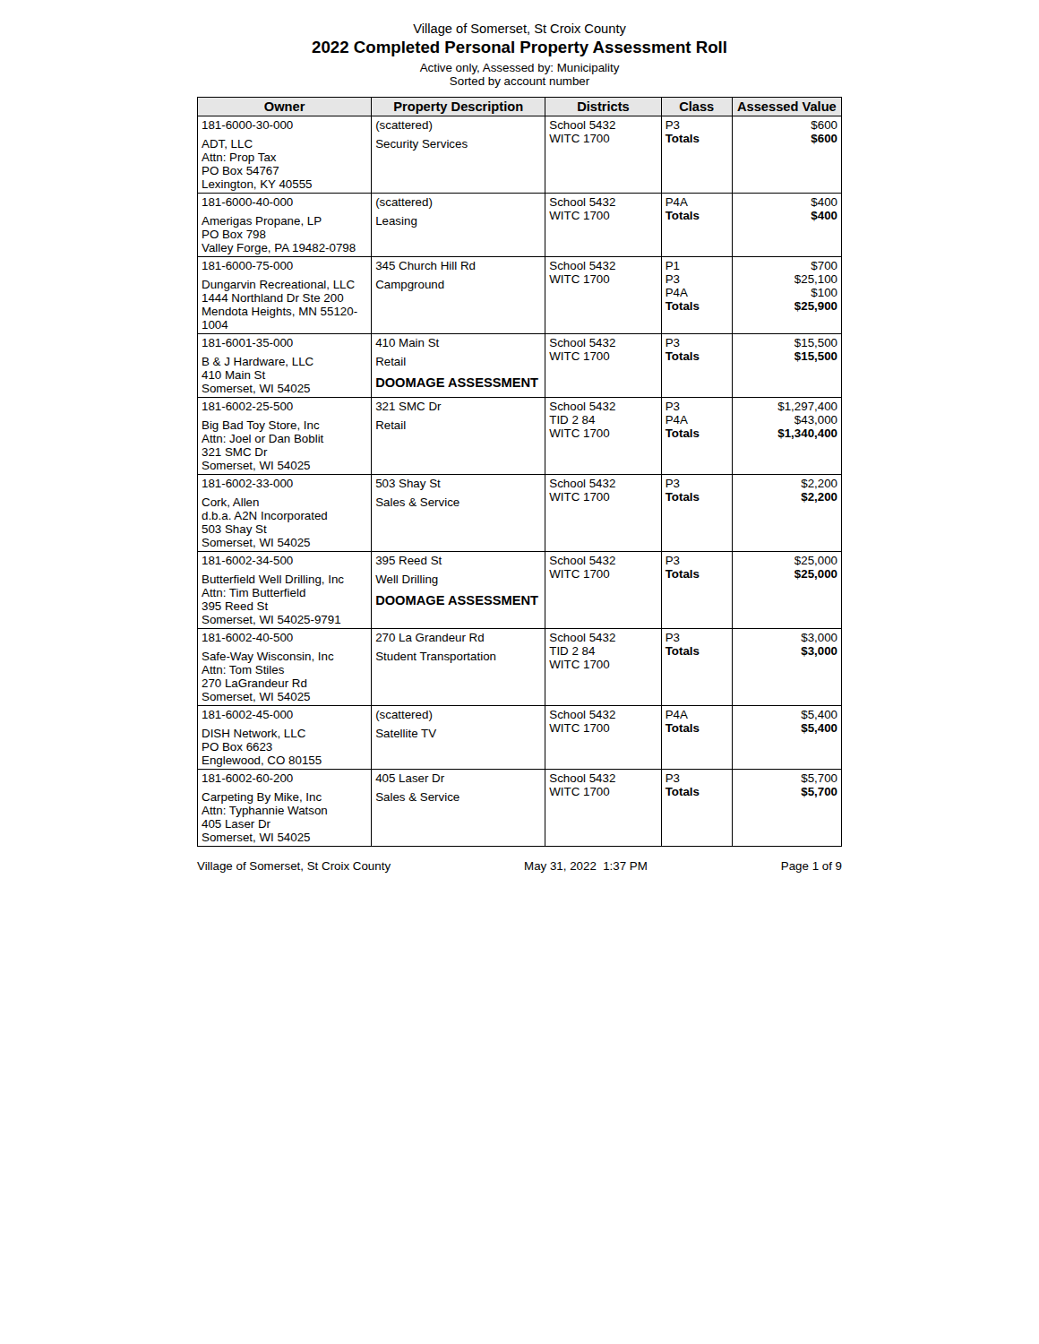Village of Somerset, St Croix County
2022 Completed Personal Property Assessment Roll
Active only, Assessed by: Municipality
Sorted by account number
| Owner | Property Description | Districts | Class | Assessed Value |
| --- | --- | --- | --- | --- |
| 181-6000-30-000 ADT, LLC Attn: Prop Tax PO Box 54767 Lexington, KY 40555 | (scattered) Security Services | School 5432 WITC 1700 | P3 Totals | $600 $600 |
| 181-6000-40-000 Amerigas Propane, LP PO Box 798 Valley Forge, PA 19482-0798 | (scattered) Leasing | School 5432 WITC 1700 | P4A Totals | $400 $400 |
| 181-6000-75-000 Dungarvin Recreational, LLC 1444 Northland Dr Ste 200 Mendota Heights, MN 55120-1004 | 345 Church Hill Rd Campground | School 5432 WITC 1700 | P1 P3 P4A Totals | $700 $25,100 $100 $25,900 |
| 181-6001-35-000 B & J Hardware, LLC 410 Main St Somerset, WI 54025 | 410 Main St Retail DOOMAGE ASSESSMENT | School 5432 WITC 1700 | P3 Totals | $15,500 $15,500 |
| 181-6002-25-500 Big Bad Toy Store, Inc Attn: Joel or Dan Boblit 321 SMC Dr Somerset, WI 54025 | 321 SMC Dr Retail | School 5432 TID 2 84 WITC 1700 | P3 P4A Totals | $1,297,400 $43,000 $1,340,400 |
| 181-6002-33-000 Cork, Allen d.b.a. A2N Incorporated 503 Shay St Somerset, WI 54025 | 503 Shay St Sales & Service | School 5432 WITC 1700 | P3 Totals | $2,200 $2,200 |
| 181-6002-34-500 Butterfield Well Drilling, Inc Attn: Tim Butterfield 395 Reed St Somerset, WI 54025-9791 | 395 Reed St Well Drilling DOOMAGE ASSESSMENT | School 5432 WITC 1700 | P3 Totals | $25,000 $25,000 |
| 181-6002-40-500 Safe-Way Wisconsin, Inc Attn: Tom Stiles 270 LaGrandeur Rd Somerset, WI 54025 | 270 La Grandeur Rd Student Transportation | School 5432 TID 2 84 WITC 1700 | P3 Totals | $3,000 $3,000 |
| 181-6002-45-000 DISH Network, LLC PO Box 6623 Englewood, CO 80155 | (scattered) Satellite TV | School 5432 WITC 1700 | P4A Totals | $5,400 $5,400 |
| 181-6002-60-200 Carpeting By Mike, Inc Attn: Typhannie Watson 405 Laser Dr Somerset, WI 54025 | 405 Laser Dr Sales & Service | School 5432 WITC 1700 | P3 Totals | $5,700 $5,700 |
Village of Somerset, St Croix County
May 31, 2022 1:37 PM
Page 1 of 9